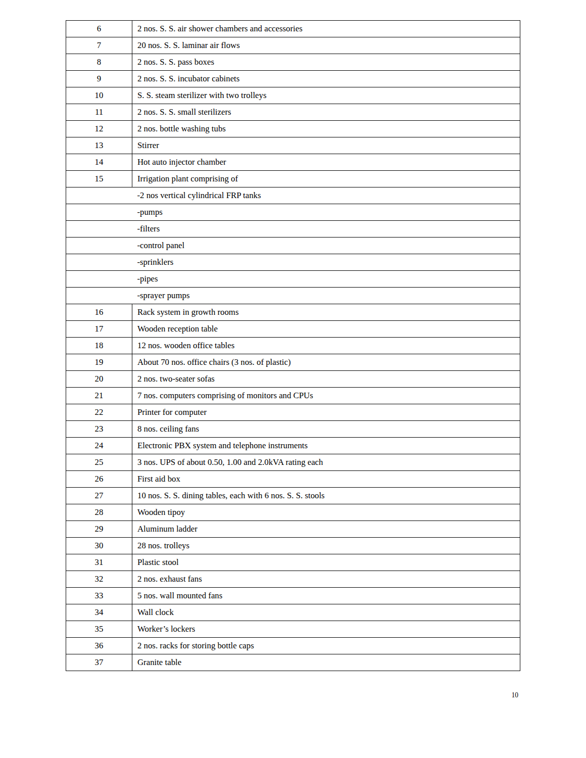| 6 | 2 nos. S. S. air shower chambers and accessories |
| 7 | 20 nos. S. S. laminar air flows |
| 8 | 2 nos. S. S. pass boxes |
| 9 | 2 nos. S. S. incubator cabinets |
| 10 | S. S. steam sterilizer with two trolleys |
| 11 | 2 nos. S. S. small sterilizers |
| 12 | 2 nos. bottle washing tubs |
| 13 | Stirrer |
| 14 | Hot auto injector chamber |
| 15 | Irrigation plant comprising of |
| | -2 nos vertical cylindrical FRP tanks |
| | -pumps |
| | -filters |
| | -control panel |
| | -sprinklers |
| | -pipes |
| | -sprayer pumps |
| 16 | Rack system in growth rooms |
| 17 | Wooden reception table |
| 18 | 12 nos. wooden office tables |
| 19 | About 70 nos. office chairs (3 nos. of plastic) |
| 20 | 2 nos. two-seater sofas |
| 21 | 7 nos. computers comprising of monitors and CPUs |
| 22 | Printer for computer |
| 23 | 8 nos. ceiling fans |
| 24 | Electronic PBX system and telephone instruments |
| 25 | 3 nos. UPS of about 0.50, 1.00 and 2.0kVA rating each |
| 26 | First aid box |
| 27 | 10 nos. S. S. dining tables, each with 6 nos. S. S. stools |
| 28 | Wooden tipoy |
| 29 | Aluminum ladder |
| 30 | 28 nos. trolleys |
| 31 | Plastic stool |
| 32 | 2 nos. exhaust fans |
| 33 | 5 nos. wall mounted fans |
| 34 | Wall clock |
| 35 | Worker’s lockers |
| 36 | 2 nos. racks for storing bottle caps |
| 37 | Granite table |
10